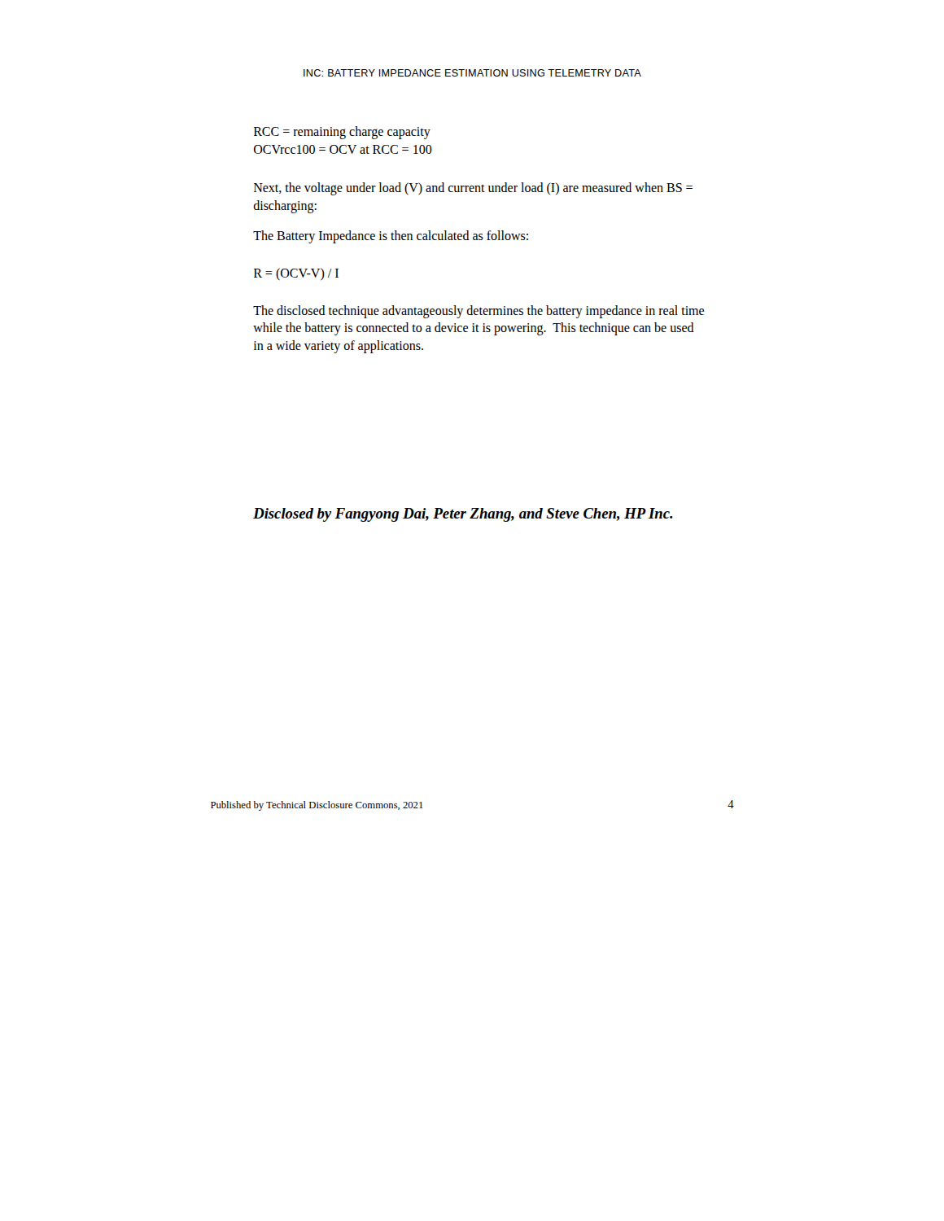INC: Battery Impedance Estimation Using Telemetry Data
RCC = remaining charge capacity OCVrcc100 = OCV at RCC = 100
Next, the voltage under load (V) and current under load (I) are measured when BS = discharging:
The Battery Impedance is then calculated as follows:
R = (OCV-V) / I
The disclosed technique advantageously determines the battery impedance in real time while the battery is connected to a device it is powering. This technique can be used in a wide variety of applications.
Disclosed by Fangyong Dai, Peter Zhang, and Steve Chen, HP Inc.
Published by Technical Disclosure Commons, 2021 4